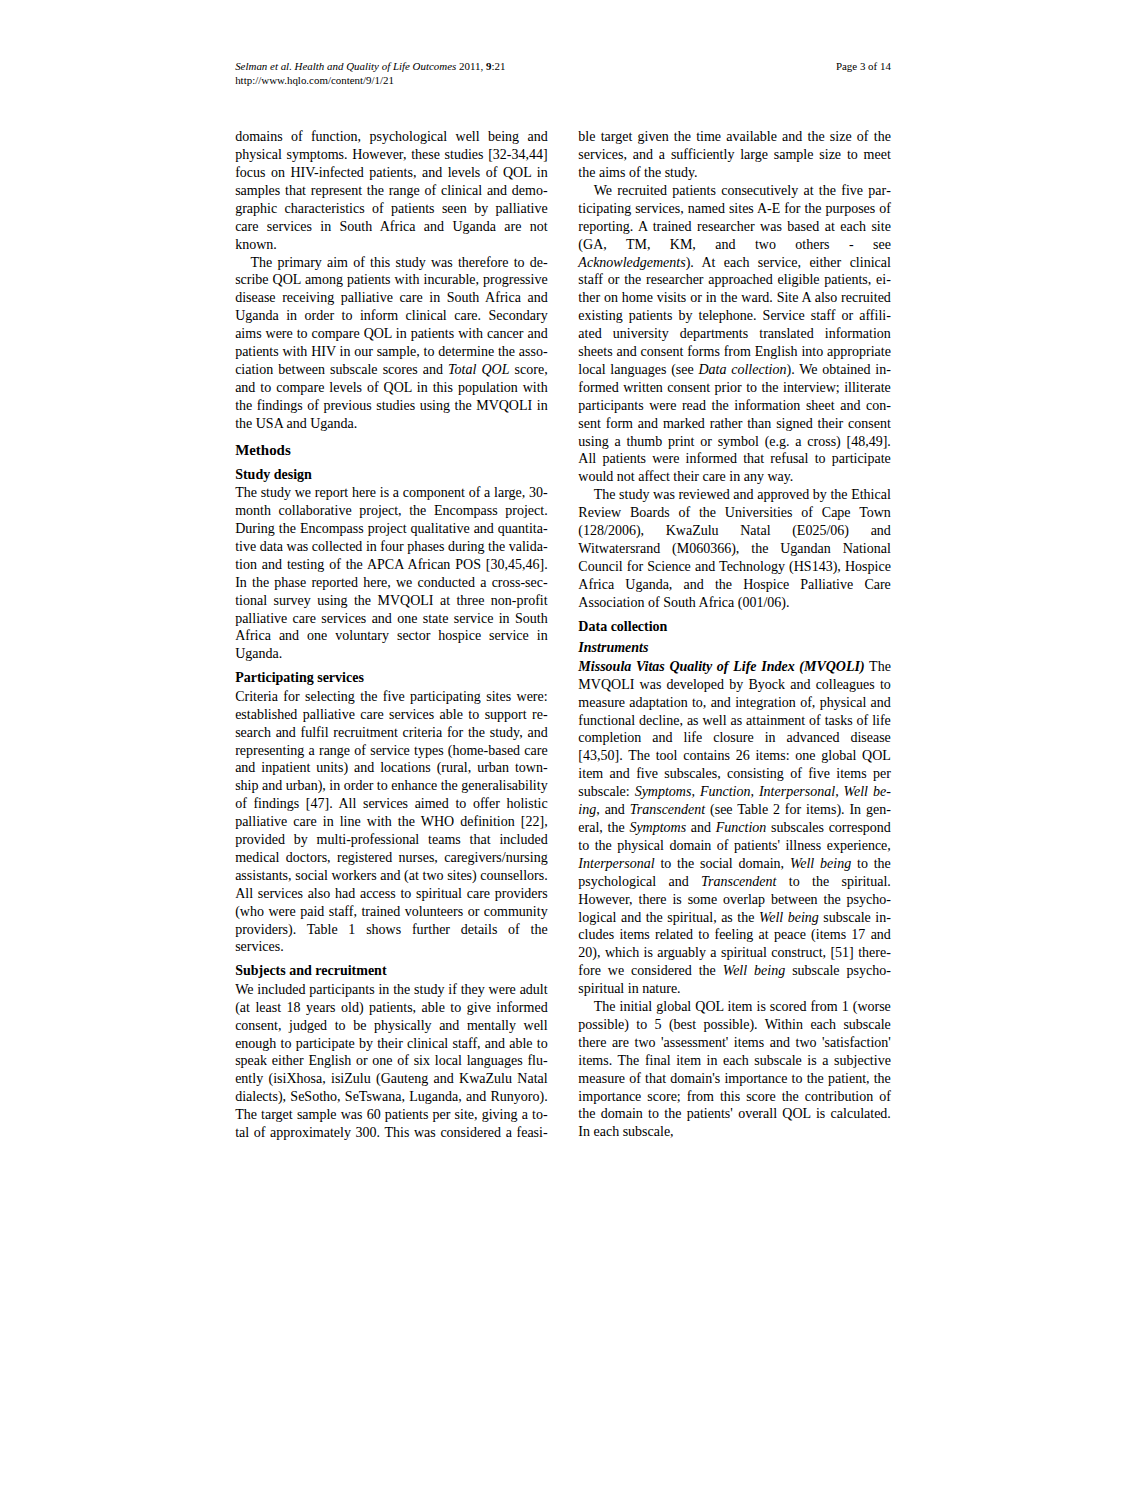Selman et al. Health and Quality of Life Outcomes 2011, 9:21
http://www.hqlo.com/content/9/1/21
Page 3 of 14
domains of function, psychological well being and physical symptoms. However, these studies [32-34,44] focus on HIV-infected patients, and levels of QOL in samples that represent the range of clinical and demographic characteristics of patients seen by palliative care services in South Africa and Uganda are not known.
The primary aim of this study was therefore to describe QOL among patients with incurable, progressive disease receiving palliative care in South Africa and Uganda in order to inform clinical care. Secondary aims were to compare QOL in patients with cancer and patients with HIV in our sample, to determine the association between subscale scores and Total QOL score, and to compare levels of QOL in this population with the findings of previous studies using the MVQOLI in the USA and Uganda.
Methods
Study design
The study we report here is a component of a large, 30-month collaborative project, the Encompass project. During the Encompass project qualitative and quantitative data was collected in four phases during the validation and testing of the APCA African POS [30,45,46]. In the phase reported here, we conducted a cross-sectional survey using the MVQOLI at three non-profit palliative care services and one state service in South Africa and one voluntary sector hospice service in Uganda.
Participating services
Criteria for selecting the five participating sites were: established palliative care services able to support research and fulfil recruitment criteria for the study, and representing a range of service types (home-based care and inpatient units) and locations (rural, urban township and urban), in order to enhance the generalisability of findings [47]. All services aimed to offer holistic palliative care in line with the WHO definition [22], provided by multi-professional teams that included medical doctors, registered nurses, caregivers/nursing assistants, social workers and (at two sites) counsellors. All services also had access to spiritual care providers (who were paid staff, trained volunteers or community providers). Table 1 shows further details of the services.
Subjects and recruitment
We included participants in the study if they were adult (at least 18 years old) patients, able to give informed consent, judged to be physically and mentally well enough to participate by their clinical staff, and able to speak either English or one of six local languages fluently (isiXhosa, isiZulu (Gauteng and KwaZulu Natal dialects), SeSotho, SeTswana, Luganda, and Runyoro). The target sample was 60 patients per site, giving a total of approximately 300. This was considered a feasible target given the time available and the size of the services, and a sufficiently large sample size to meet the aims of the study.
We recruited patients consecutively at the five participating services, named sites A-E for the purposes of reporting. A trained researcher was based at each site (GA, TM, KM, and two others - see Acknowledgements). At each service, either clinical staff or the researcher approached eligible patients, either on home visits or in the ward. Site A also recruited existing patients by telephone. Service staff or affiliated university departments translated information sheets and consent forms from English into appropriate local languages (see Data collection). We obtained informed written consent prior to the interview; illiterate participants were read the information sheet and consent form and marked rather than signed their consent using a thumb print or symbol (e.g. a cross) [48,49]. All patients were informed that refusal to participate would not affect their care in any way.
The study was reviewed and approved by the Ethical Review Boards of the Universities of Cape Town (128/2006), KwaZulu Natal (E025/06) and Witwatersrand (M060366), the Ugandan National Council for Science and Technology (HS143), Hospice Africa Uganda, and the Hospice Palliative Care Association of South Africa (001/06).
Data collection
Instruments
Missoula Vitas Quality of Life Index (MVQOLI) The MVQOLI was developed by Byock and colleagues to measure adaptation to, and integration of, physical and functional decline, as well as attainment of tasks of life completion and life closure in advanced disease [43,50]. The tool contains 26 items: one global QOL item and five subscales, consisting of five items per subscale: Symptoms, Function, Interpersonal, Well being, and Transcendent (see Table 2 for items). In general, the Symptoms and Function subscales correspond to the physical domain of patients' illness experience, Interpersonal to the social domain, Well being to the psychological and Transcendent to the spiritual. However, there is some overlap between the psychological and the spiritual, as the Well being subscale includes items related to feeling at peace (items 17 and 20), which is arguably a spiritual construct, [51] therefore we considered the Well being subscale psycho-spiritual in nature.
The initial global QOL item is scored from 1 (worse possible) to 5 (best possible). Within each subscale there are two 'assessment' items and two 'satisfaction' items. The final item in each subscale is a subjective measure of that domain's importance to the patient, the importance score; from this score the contribution of the domain to the patients' overall QOL is calculated. In each subscale,